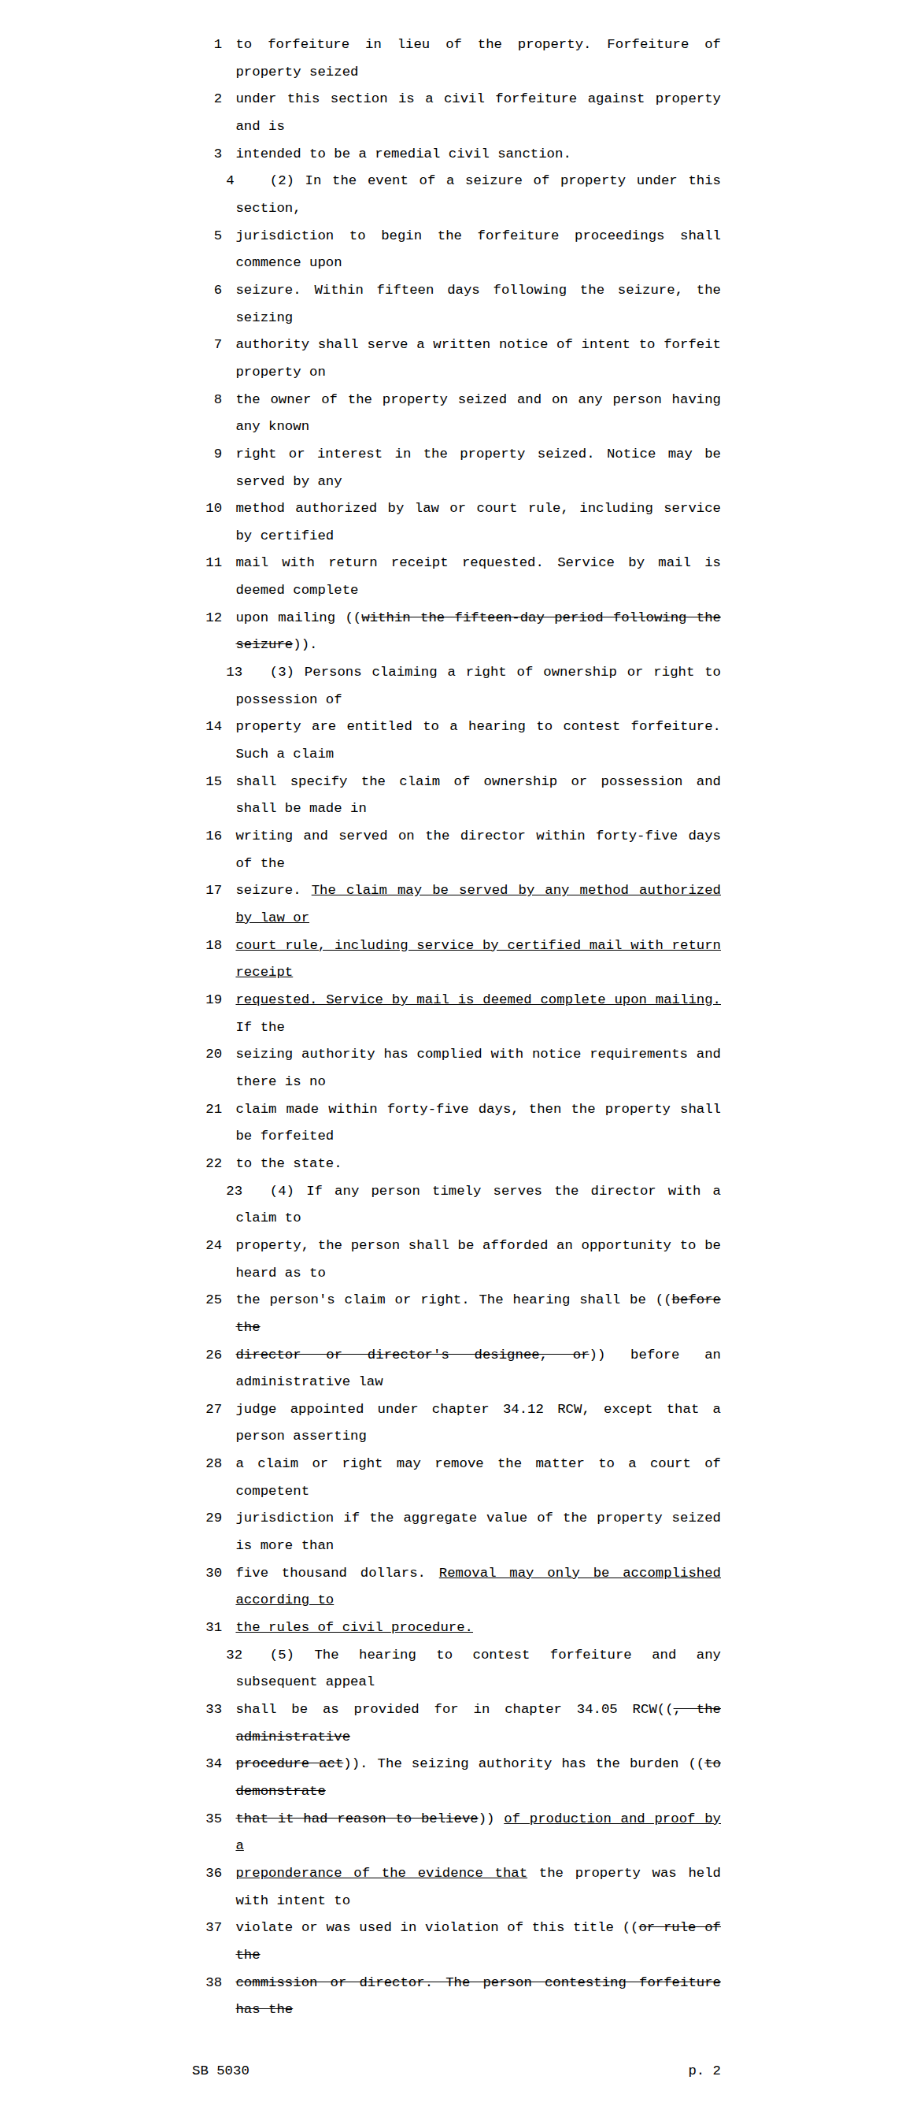to forfeiture in lieu of the property. Forfeiture of property seized
under this section is a civil forfeiture against property and is
intended to be a remedial civil sanction.
(2) In the event of a seizure of property under this section,
jurisdiction to begin the forfeiture proceedings shall commence upon
seizure. Within fifteen days following the seizure, the seizing
authority shall serve a written notice of intent to forfeit property on
the owner of the property seized and on any person having any known
right or interest in the property seized. Notice may be served by any
method authorized by law or court rule, including service by certified
mail with return receipt requested. Service by mail is deemed complete
upon mailing ((within the fifteen-day period following the seizure)).
(3) Persons claiming a right of ownership or right to possession of
property are entitled to a hearing to contest forfeiture. Such a claim
shall specify the claim of ownership or possession and shall be made in
writing and served on the director within forty-five days of the
seizure. The claim may be served by any method authorized by law or
court rule, including service by certified mail with return receipt
requested. Service by mail is deemed complete upon mailing. If the
seizing authority has complied with notice requirements and there is no
claim made within forty-five days, then the property shall be forfeited
to the state.
(4) If any person timely serves the director with a claim to
property, the person shall be afforded an opportunity to be heard as to
the person's claim or right. The hearing shall be ((before the
director or director's designee, or)) before an administrative law
judge appointed under chapter 34.12 RCW, except that a person asserting
a claim or right may remove the matter to a court of competent
jurisdiction if the aggregate value of the property seized is more than
five thousand dollars. Removal may only be accomplished according to
the rules of civil procedure.
(5) The hearing to contest forfeiture and any subsequent appeal
shall be as provided for in chapter 34.05 RCW((, the administrative
procedure act)). The seizing authority has the burden ((to demonstrate
that it had reason to believe)) of production and proof by a
preponderance of the evidence that the property was held with intent to
violate or was used in violation of this title ((or rule of the
commission or director. The person contesting forfeiture has the
SB 5030 p. 2